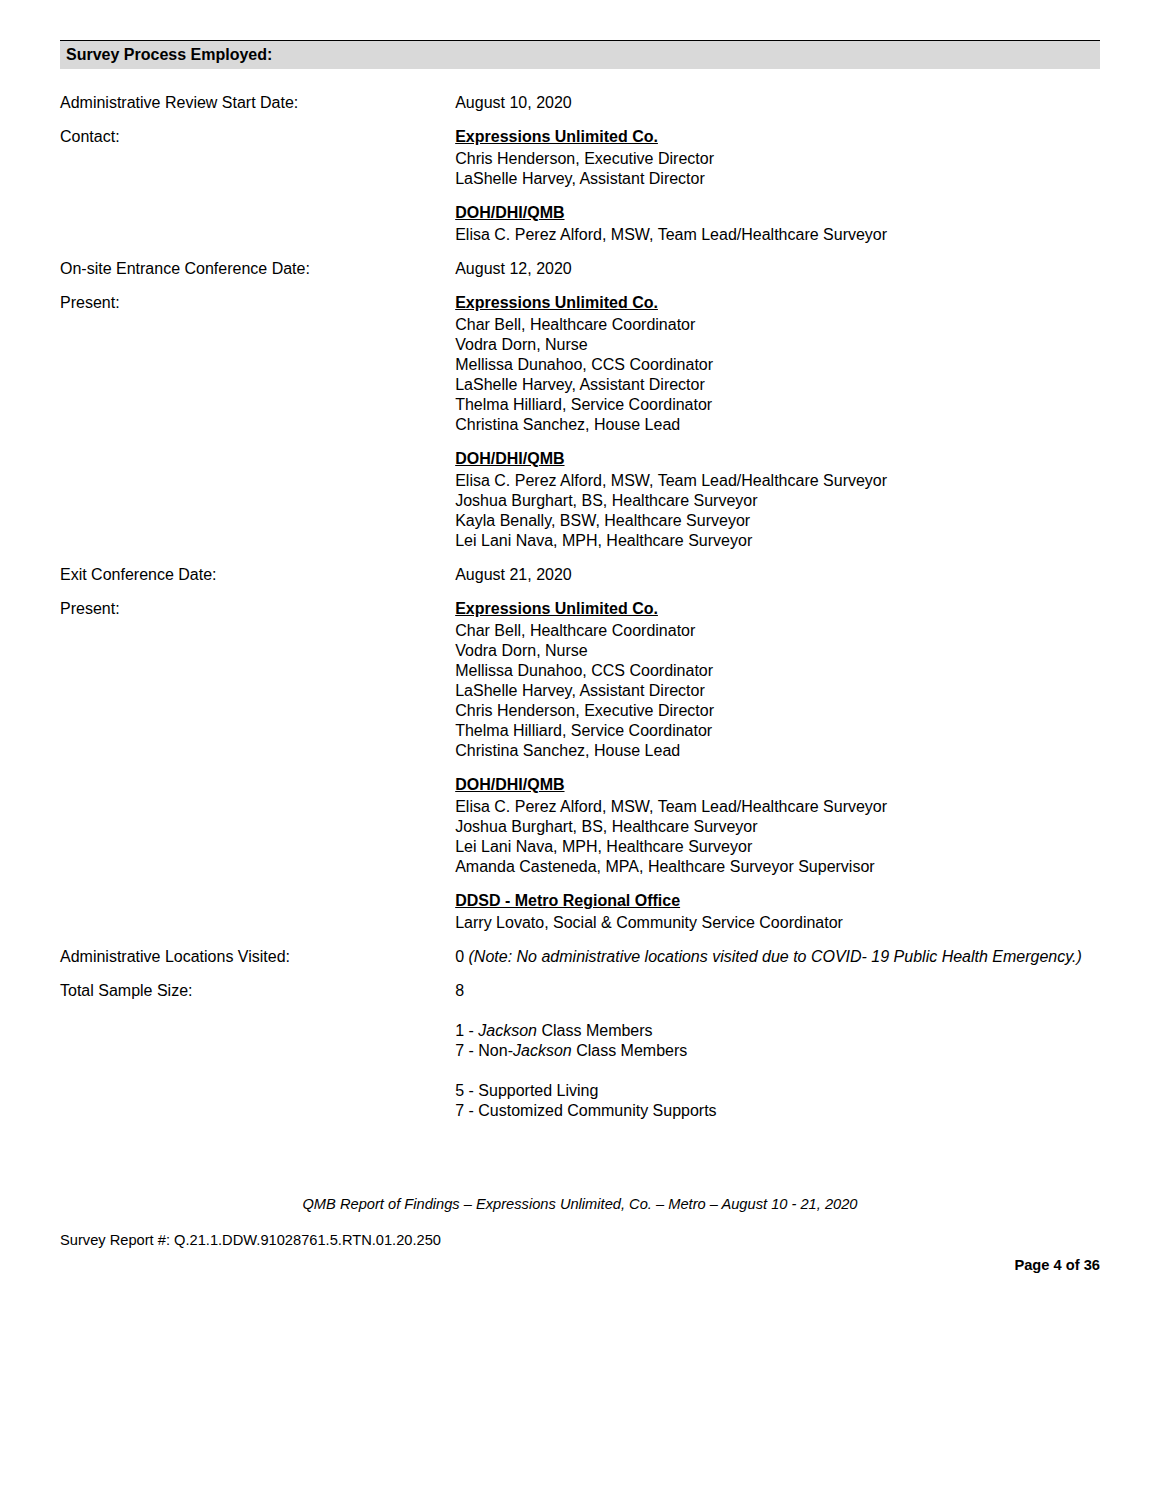Survey Process Employed:
| Administrative Review Start Date: | August 10, 2020 |
| Contact: | Expressions Unlimited Co. Chris Henderson, Executive Director LaShelle Harvey, Assistant Director DOH/DHI/QMB Elisa C. Perez Alford, MSW, Team Lead/Healthcare Surveyor |
| On-site Entrance Conference Date: | August 12, 2020 |
| Present: | Expressions Unlimited Co. Char Bell, Healthcare Coordinator Vodra Dorn, Nurse Mellissa Dunahoo, CCS Coordinator LaShelle Harvey, Assistant Director Thelma Hilliard, Service Coordinator Christina Sanchez, House Lead DOH/DHI/QMB Elisa C. Perez Alford, MSW, Team Lead/Healthcare Surveyor Joshua Burghart, BS, Healthcare Surveyor Kayla Benally, BSW, Healthcare Surveyor Lei Lani Nava, MPH, Healthcare Surveyor |
| Exit Conference Date: | August 21, 2020 |
| Present: | Expressions Unlimited Co. Char Bell, Healthcare Coordinator Vodra Dorn, Nurse Mellissa Dunahoo, CCS Coordinator LaShelle Harvey, Assistant Director Chris Henderson, Executive Director Thelma Hilliard, Service Coordinator Christina Sanchez, House Lead DOH/DHI/QMB Elisa C. Perez Alford, MSW, Team Lead/Healthcare Surveyor Joshua Burghart, BS, Healthcare Surveyor Lei Lani Nava, MPH, Healthcare Surveyor Amanda Casteneda, MPA, Healthcare Surveyor Supervisor DDSD - Metro Regional Office Larry Lovato, Social & Community Service Coordinator |
| Administrative Locations Visited: | 0 (Note: No administrative locations visited due to COVID- 19 Public Health Emergency.) |
| Total Sample Size: | 8 1 - Jackson Class Members 7 - Non- Jackson Class Members 5 - Supported Living 7 - Customized Community Supports |
QMB Report of Findings – Expressions Unlimited, Co. – Metro – August 10 - 21, 2020
Survey Report #: Q.21.1.DDW.91028761.5.RTN.01.20.250
Page 4 of 36